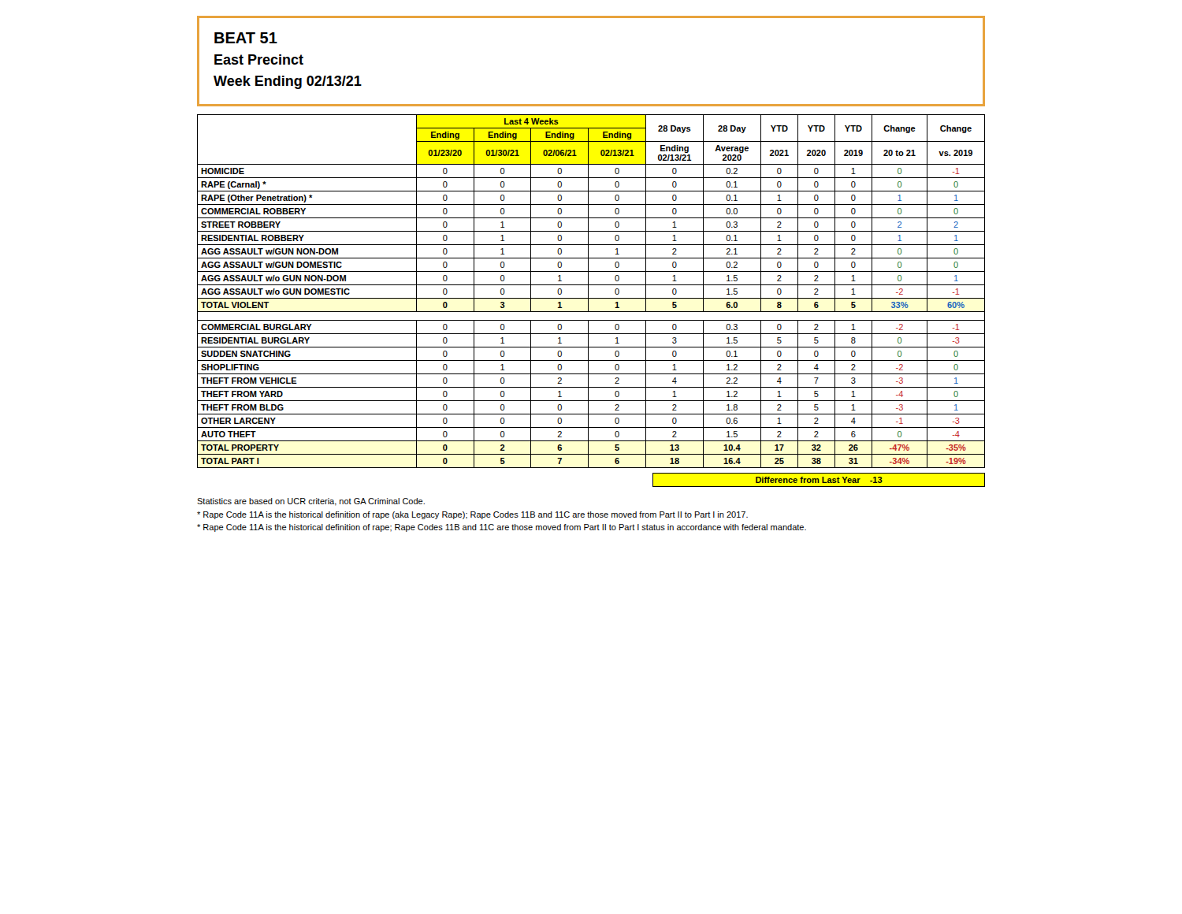BEAT 51
East Precinct
Week Ending 02/13/21
| | Last 4 Weeks | 28 Days | 28 Day | YTD | YTD | YTD | Change | Change |
| --- | --- | --- | --- | --- | --- | --- | --- | --- |
| Ending | Ending | Ending | Ending |
| 01/23/20 | 01/30/21 | 02/06/21 | 02/13/21 | Ending 02/13/21 | Average 2020 | 2021 | 2020 | 2019 | 20 to 21 | vs. 2019 |
| HOMICIDE | 0 | 0 | 0 | 0 | 0 | 0.2 | 0 | 0 | 1 | 0 | -1 |
| RAPE (Carnal) * | 0 | 0 | 0 | 0 | 0 | 0.1 | 0 | 0 | 0 | 0 | 0 |
| RAPE (Other Penetration) * | 0 | 0 | 0 | 0 | 0 | 0.1 | 1 | 0 | 0 | 1 | 1 |
| COMMERCIAL ROBBERY | 0 | 0 | 0 | 0 | 0 | 0.0 | 0 | 0 | 0 | 0 | 0 |
| STREET ROBBERY | 0 | 1 | 0 | 0 | 1 | 0.3 | 2 | 0 | 0 | 2 | 2 |
| RESIDENTIAL ROBBERY | 0 | 1 | 0 | 0 | 1 | 0.1 | 1 | 0 | 0 | 1 | 1 |
| AGG ASSAULT w/GUN NON-DOM | 0 | 1 | 0 | 1 | 2 | 2.1 | 2 | 2 | 2 | 0 | 0 |
| AGG ASSAULT w/GUN DOMESTIC | 0 | 0 | 0 | 0 | 0 | 0.2 | 0 | 0 | 0 | 0 | 0 |
| AGG ASSAULT w/o GUN NON-DOM | 0 | 0 | 1 | 0 | 1 | 1.5 | 2 | 2 | 1 | 0 | 1 |
| AGG ASSAULT w/o GUN DOMESTIC | 0 | 0 | 0 | 0 | 0 | 1.5 | 0 | 2 | 1 | -2 | -1 |
| TOTAL VIOLENT | 0 | 3 | 1 | 1 | 5 | 6.0 | 8 | 6 | 5 | 33% | 60% |
| COMMERCIAL BURGLARY | 0 | 0 | 0 | 0 | 0 | 0.3 | 0 | 2 | 1 | -2 | -1 |
| RESIDENTIAL BURGLARY | 0 | 1 | 1 | 1 | 3 | 1.5 | 5 | 5 | 8 | 0 | -3 |
| SUDDEN SNATCHING | 0 | 0 | 0 | 0 | 0 | 0.1 | 0 | 0 | 0 | 0 | 0 |
| SHOPLIFTING | 0 | 1 | 0 | 0 | 1 | 1.2 | 2 | 4 | 2 | -2 | 0 |
| THEFT FROM VEHICLE | 0 | 0 | 2 | 2 | 4 | 2.2 | 4 | 7 | 3 | -3 | 1 |
| THEFT FROM YARD | 0 | 0 | 1 | 0 | 1 | 1.2 | 1 | 5 | 1 | -4 | 0 |
| THEFT FROM BLDG | 0 | 0 | 0 | 2 | 2 | 1.8 | 2 | 5 | 1 | -3 | 1 |
| OTHER LARCENY | 0 | 0 | 0 | 0 | 0 | 0.6 | 1 | 2 | 4 | -1 | -3 |
| AUTO THEFT | 0 | 0 | 2 | 0 | 2 | 1.5 | 2 | 2 | 6 | 0 | -4 |
| TOTAL PROPERTY | 0 | 2 | 6 | 5 | 13 | 10.4 | 17 | 32 | 26 | -47% | -35% |
| TOTAL PART I | 0 | 5 | 7 | 6 | 18 | 16.4 | 25 | 38 | 31 | -34% | -19% |
Difference from Last Year -13
Statistics are based on UCR criteria, not GA Criminal Code.
* Rape Code 11A is the historical definition of rape (aka Legacy Rape); Rape Codes 11B and 11C are those moved from Part II to Part I in 2017.
* Rape Code 11A is the historical definition of rape; Rape Codes 11B and 11C are those moved from Part II to Part I status in accordance with federal mandate.